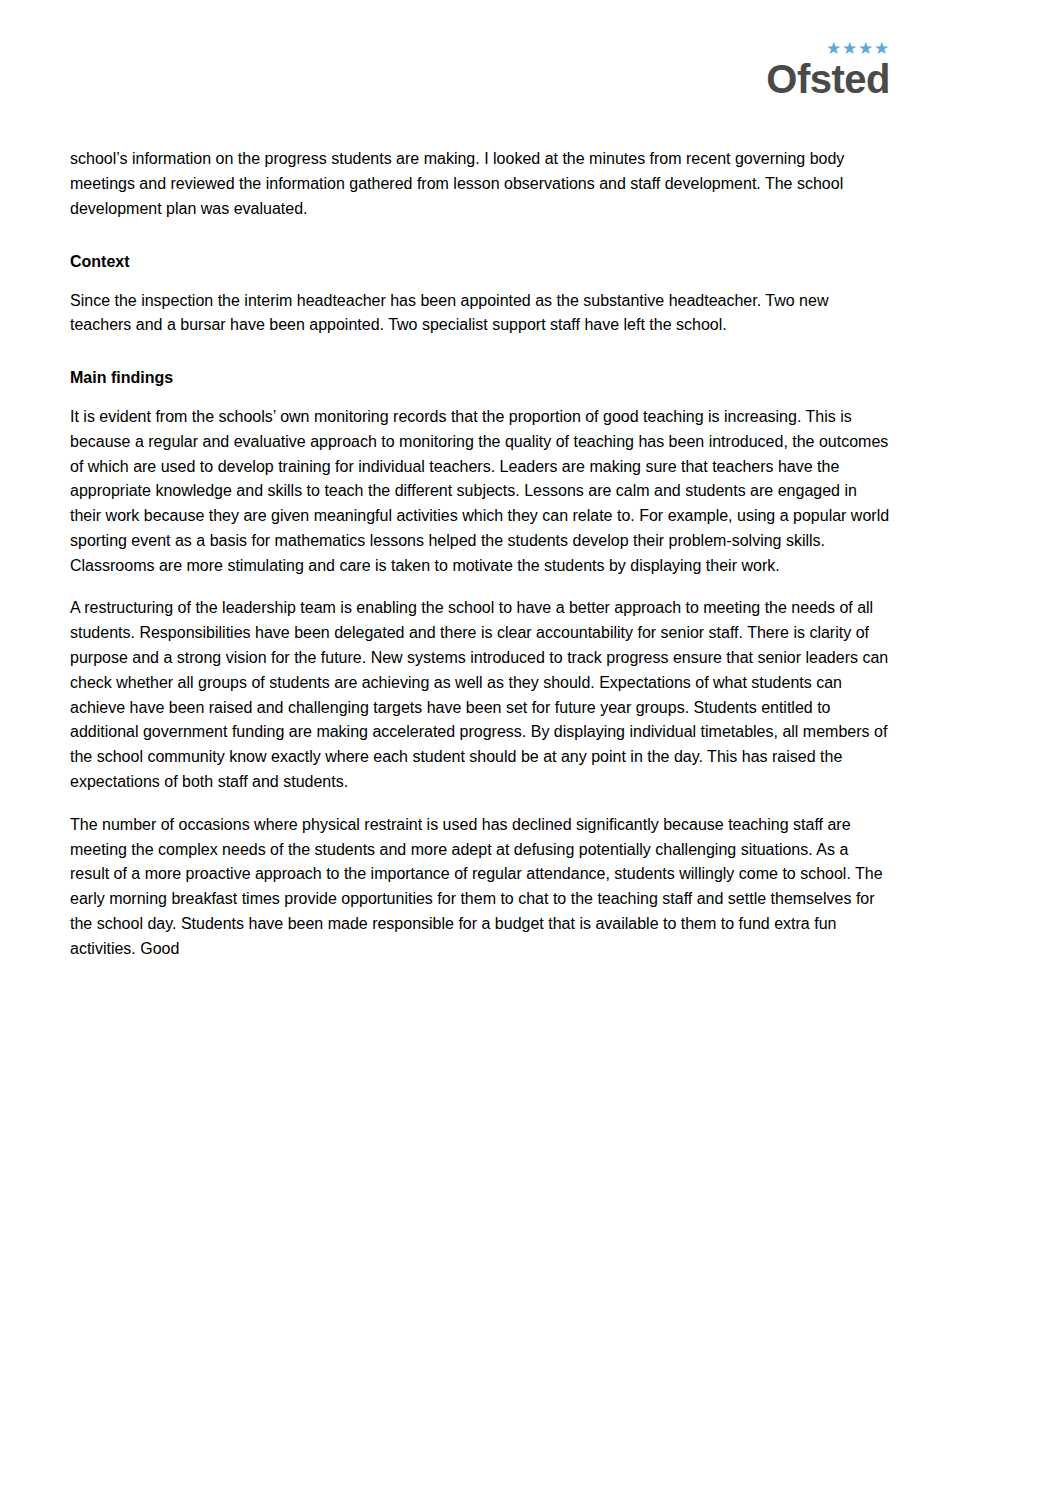★★★★ Ofsted
school’s information on the progress students are making. I looked at the minutes from recent governing body meetings and reviewed the information gathered from lesson observations and staff development. The school development plan was evaluated.
Context
Since the inspection the interim headteacher has been appointed as the substantive headteacher. Two new teachers and a bursar have been appointed. Two specialist support staff have left the school.
Main findings
It is evident from the schools’ own monitoring records that the proportion of good teaching is increasing. This is because a regular and evaluative approach to monitoring the quality of teaching has been introduced, the outcomes of which are used to develop training for individual teachers. Leaders are making sure that teachers have the appropriate knowledge and skills to teach the different subjects. Lessons are calm and students are engaged in their work because they are given meaningful activities which they can relate to. For example, using a popular world sporting event as a basis for mathematics lessons helped the students develop their problem-solving skills. Classrooms are more stimulating and care is taken to motivate the students by displaying their work.
A restructuring of the leadership team is enabling the school to have a better approach to meeting the needs of all students. Responsibilities have been delegated and there is clear accountability for senior staff. There is clarity of purpose and a strong vision for the future. New systems introduced to track progress ensure that senior leaders can check whether all groups of students are achieving as well as they should. Expectations of what students can achieve have been raised and challenging targets have been set for future year groups. Students entitled to additional government funding are making accelerated progress. By displaying individual timetables, all members of the school community know exactly where each student should be at any point in the day. This has raised the expectations of both staff and students.
The number of occasions where physical restraint is used has declined significantly because teaching staff are meeting the complex needs of the students and more adept at defusing potentially challenging situations. As a result of a more proactive approach to the importance of regular attendance, students willingly come to school. The early morning breakfast times provide opportunities for them to chat to the teaching staff and settle themselves for the school day. Students have been made responsible for a budget that is available to them to fund extra fun activities. Good